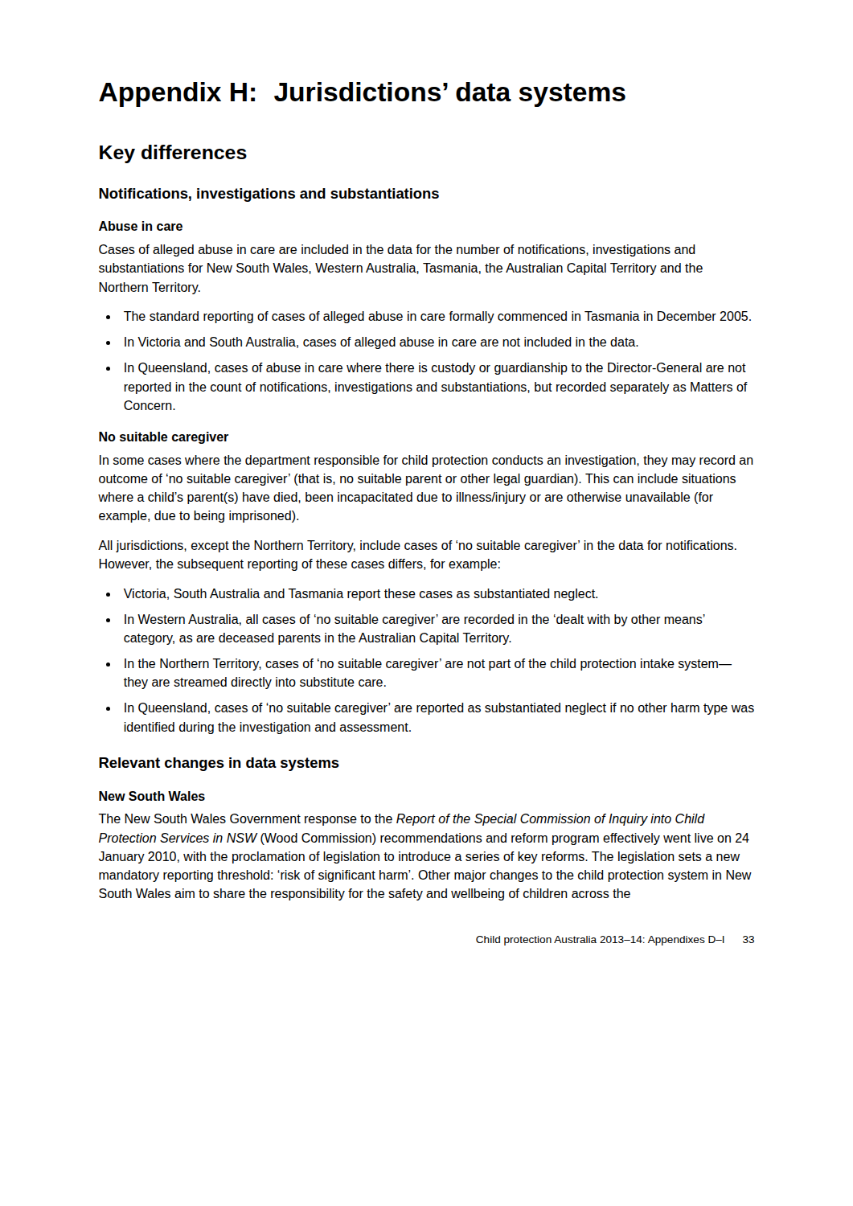Appendix H: Jurisdictions’ data systems
Key differences
Notifications, investigations and substantiations
Abuse in care
Cases of alleged abuse in care are included in the data for the number of notifications, investigations and substantiations for New South Wales, Western Australia, Tasmania, the Australian Capital Territory and the Northern Territory.
The standard reporting of cases of alleged abuse in care formally commenced in Tasmania in December 2005.
In Victoria and South Australia, cases of alleged abuse in care are not included in the data.
In Queensland, cases of abuse in care where there is custody or guardianship to the Director-General are not reported in the count of notifications, investigations and substantiations, but recorded separately as Matters of Concern.
No suitable caregiver
In some cases where the department responsible for child protection conducts an investigation, they may record an outcome of ‘no suitable caregiver’ (that is, no suitable parent or other legal guardian). This can include situations where a child’s parent(s) have died, been incapacitated due to illness/injury or are otherwise unavailable (for example, due to being imprisoned).
All jurisdictions, except the Northern Territory, include cases of ‘no suitable caregiver’ in the data for notifications. However, the subsequent reporting of these cases differs, for example:
Victoria, South Australia and Tasmania report these cases as substantiated neglect.
In Western Australia, all cases of ‘no suitable caregiver’ are recorded in the ‘dealt with by other means’ category, as are deceased parents in the Australian Capital Territory.
In the Northern Territory, cases of ‘no suitable caregiver’ are not part of the child protection intake system—they are streamed directly into substitute care.
In Queensland, cases of ‘no suitable caregiver’ are reported as substantiated neglect if no other harm type was identified during the investigation and assessment.
Relevant changes in data systems
New South Wales
The New South Wales Government response to the Report of the Special Commission of Inquiry into Child Protection Services in NSW (Wood Commission) recommendations and reform program effectively went live on 24 January 2010, with the proclamation of legislation to introduce a series of key reforms. The legislation sets a new mandatory reporting threshold: ‘risk of significant harm’. Other major changes to the child protection system in New South Wales aim to share the responsibility for the safety and wellbeing of children across the
Child protection Australia 2013–14: Appendixes D–I33